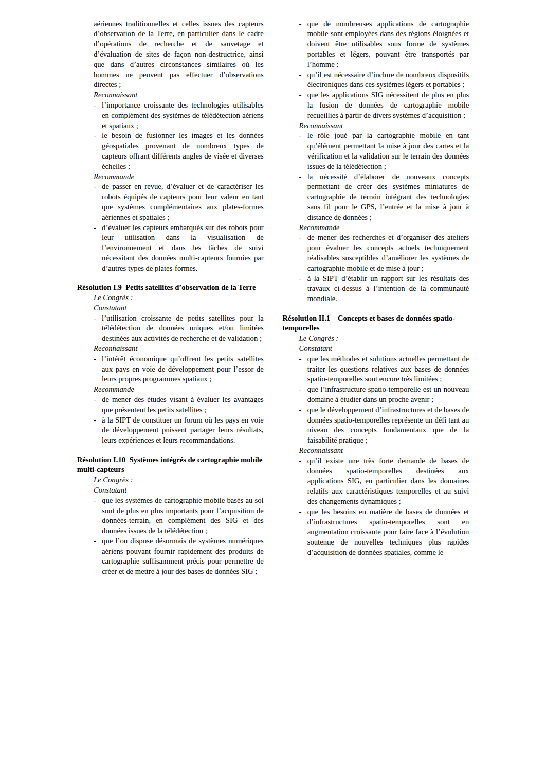aériennes traditionnelles et celles issues des capteurs d’observation de la Terre, en particulier dans le cadre d’opérations de recherche et de sauvetage et d’évaluation de sites de façon non-destructrice, ainsi que dans d’autres circonstances similaires où les hommes ne peuvent pas effectuer d’observations directes ;
Reconnaissant
l’importance croissante des technologies utilisables en complément des systèmes de télédétection aériens et spatiaux ;
le besoin de fusionner les images et les données géospatiales provenant de nombreux types de capteurs offrant différents angles de visée et diverses échelles ;
Recommande
de passer en revue, d’évaluer et de caractériser les robots équipés de capteurs pour leur valeur en tant que systèmes complémentaires aux plates-formes aériennes et spatiales ;
d’évaluer les capteurs embarqués sur des robots pour leur utilisation dans la visualisation de l’environnement et dans les tâches de suivi nécessitant des données multi-capteurs fournies par d’autres types de plates-formes.
Résolution I.9 Petits satellites d’observation de la Terre
Le Congrès :
Constatant
l’utilisation croissante de petits satellites pour la télédétection de données uniques et/ou limitées destinées aux activités de recherche et de validation ;
Reconnaissant
l’intérêt économique qu’offrent les petits satellites aux pays en voie de développement pour l’essor de leurs propres programmes spatiaux ;
Recommande
de mener des études visant à évaluer les avantages que présentent les petits satellites ;
à la SIPT de constituer un forum où les pays en voie de développement puissent partager leurs résultats, leurs expériences et leurs recommandations.
Résolution I.10 Systèmes intégrés de cartographie mobile multi-capteurs
Le Congrès :
Constatant
que les systèmes de cartographie mobile basés au sol sont de plus en plus importants pour l’acquisition de données-terrain, en complément des SIG et des données issues de la télédétection ;
que l’on dispose désormais de systèmes numériques aériens pouvant fournir rapidement des produits de cartographie suffisamment précis pour permettre de créer et de mettre à jour des bases de données SIG ;
que de nombreuses applications de cartographie mobile sont employées dans des régions éloignées et doivent être utilisables sous forme de systèmes portables et légers, pouvant être transportés par l’homme ;
qu’il est nécessaire d’inclure de nombreux dispositifs électroniques dans ces systèmes légers et portables ;
que les applications SIG nécessitent de plus en plus la fusion de données de cartographie mobile recueillies à partir de divers systèmes d’acquisition ;
Reconnaissant
le rôle joué par la cartographie mobile en tant qu’élément permettant la mise à jour des cartes et la vérification et la validation sur le terrain des données issues de la télédétection ;
la nécessité d’élaborer de nouveaux concepts permettant de créer des systèmes miniatures de cartographie de terrain intégrant des technologies sans fil pour le GPS, l’entrée et la mise à jour à distance de données ;
Recommande
de mener des recherches et d’organiser des ateliers pour évaluer les concepts actuels techniquement réalisables susceptibles d’améliorer les systèmes de cartographie mobile et de mise à jour ;
à la SIPT d’établir un rapport sur les résultats des travaux ci-dessus à l’intention de la communauté mondiale.
Résolution II.1 Concepts et bases de données spatio-temporelles
Le Congrès :
Constatant
que les méthodes et solutions actuelles permettant de traiter les questions relatives aux bases de données spatio-temporelles sont encore très limitées ;
que l’infrastructure spatio-temporelle est un nouveau domaine à étudier dans un proche avenir ;
que le développement d’infrastructures et de bases de données spatio-temporelles représente un défi tant au niveau des concepts fondamentaux que de la faisabilité pratique ;
Reconnaissant
qu’il existe une très forte demande de bases de données spatio-temporelles destinées aux applications SIG, en particulier dans les domaines relatifs aux caractéristiques temporelles et au suivi des changements dynamiques ;
que les besoins en matière de bases de données et d’infrastructures spatio-temporelles sont en augmentation croissante pour faire face à l’évolution soutenue de nouvelles techniques plus rapides d’acquisition de données spatiales, comme le